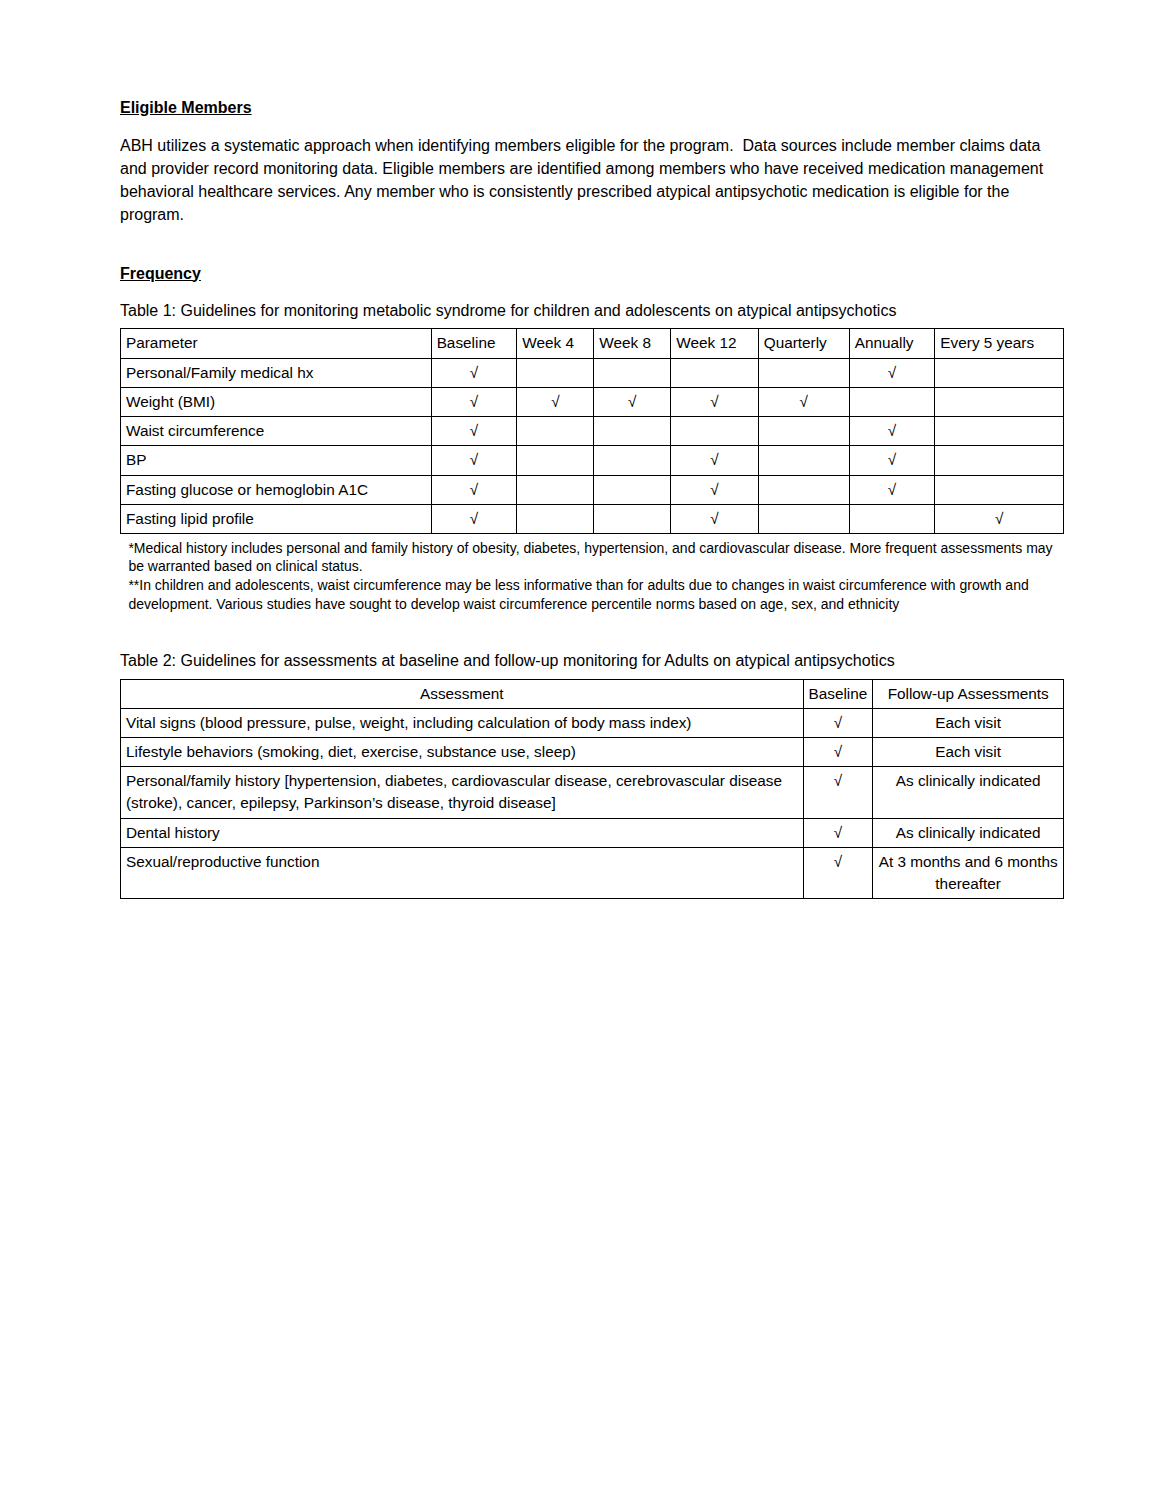Eligible Members
ABH utilizes a systematic approach when identifying members eligible for the program. Data sources include member claims data and provider record monitoring data. Eligible members are identified among members who have received medication management behavioral healthcare services. Any member who is consistently prescribed atypical antipsychotic medication is eligible for the program.
Frequency
Table 1: Guidelines for monitoring metabolic syndrome for children and adolescents on atypical antipsychotics
| Parameter | Baseline | Week 4 | Week 8 | Week 12 | Quarterly | Annually | Every 5 years |
| --- | --- | --- | --- | --- | --- | --- | --- |
| Personal/Family medical hx | √ | | | | | √ | |
| Weight (BMI) | √ | √ | √ | √ | √ | | |
| Waist circumference | √ | | | | | √ | |
| BP | √ | | | √ | | √ | |
| Fasting glucose or hemoglobin A1C | √ | | | √ | | √ | |
| Fasting lipid profile | √ | | | √ | | | √ |
*Medical history includes personal and family history of obesity, diabetes, hypertension, and cardiovascular disease. More frequent assessments may be warranted based on clinical status.
**In children and adolescents, waist circumference may be less informative than for adults due to changes in waist circumference with growth and development. Various studies have sought to develop waist circumference percentile norms based on age, sex, and ethnicity
Table 2: Guidelines for assessments at baseline and follow-up monitoring for Adults on atypical antipsychotics
| Assessment | Baseline | Follow-up Assessments |
| --- | --- | --- |
| Vital signs (blood pressure, pulse, weight, including calculation of body mass index) | √ | Each visit |
| Lifestyle behaviors (smoking, diet, exercise, substance use, sleep) | √ | Each visit |
| Personal/family history [hypertension, diabetes, cardiovascular disease, cerebrovascular disease (stroke), cancer, epilepsy, Parkinson’s disease, thyroid disease] | √ | As clinically indicated |
| Dental history | √ | As clinically indicated |
| Sexual/reproductive function | √ | At 3 months and 6 months thereafter |